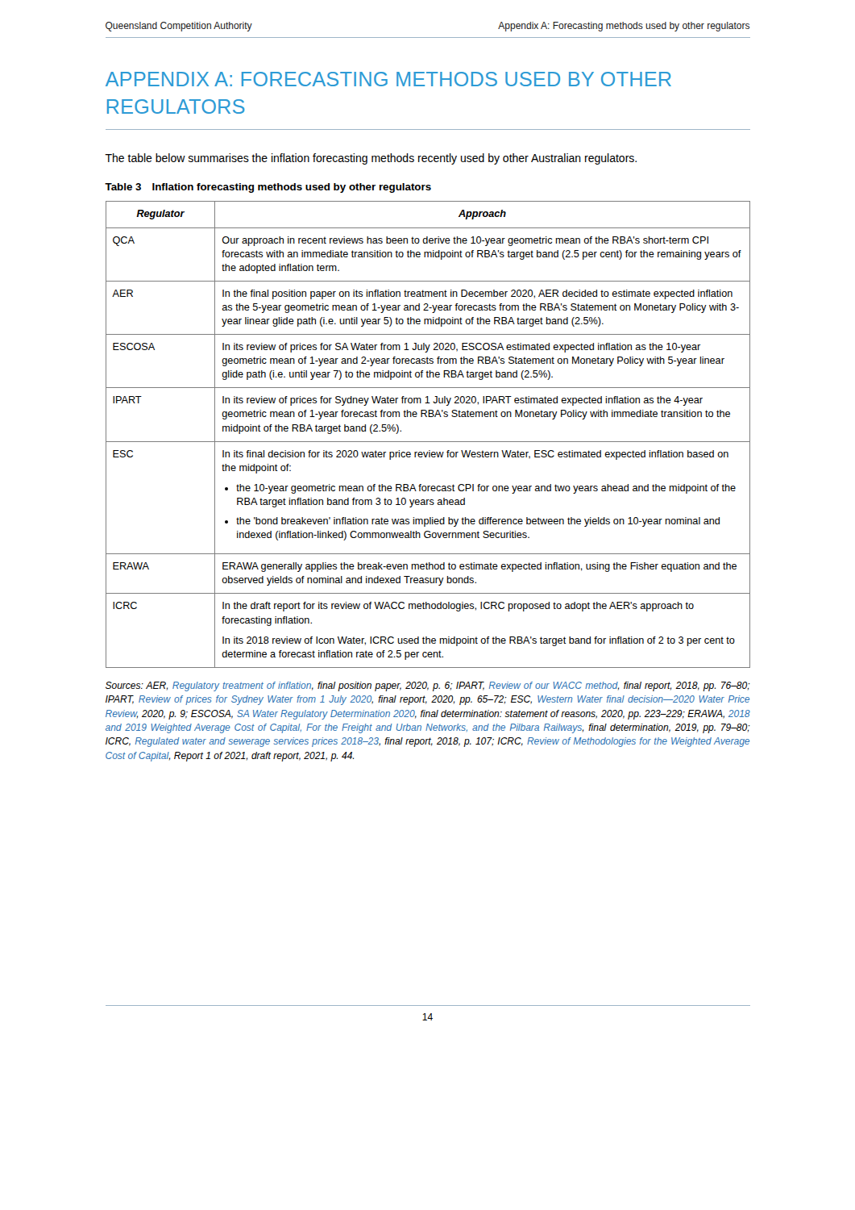Queensland Competition Authority
Appendix A: Forecasting methods used by other regulators
Appendix A: Forecasting methods used by other regulators
The table below summarises the inflation forecasting methods recently used by other Australian regulators.
Table 3 Inflation forecasting methods used by other regulators
| Regulator | Approach |
| --- | --- |
| QCA | Our approach in recent reviews has been to derive the 10-year geometric mean of the RBA's short-term CPI forecasts with an immediate transition to the midpoint of RBA's target band (2.5 per cent) for the remaining years of the adopted inflation term. |
| AER | In the final position paper on its inflation treatment in December 2020, AER decided to estimate expected inflation as the 5-year geometric mean of 1-year and 2-year forecasts from the RBA's Statement on Monetary Policy with 3-year linear glide path (i.e. until year 5) to the midpoint of the RBA target band (2.5%). |
| ESCOSA | In its review of prices for SA Water from 1 July 2020, ESCOSA estimated expected inflation as the 10-year geometric mean of 1-year and 2-year forecasts from the RBA's Statement on Monetary Policy with 5-year linear glide path (i.e. until year 7) to the midpoint of the RBA target band (2.5%). |
| IPART | In its review of prices for Sydney Water from 1 July 2020, IPART estimated expected inflation as the 4-year geometric mean of 1-year forecast from the RBA's Statement on Monetary Policy with immediate transition to the midpoint of the RBA target band (2.5%). |
| ESC | In its final decision for its 2020 water price review for Western Water, ESC estimated expected inflation based on the midpoint of: the 10-year geometric mean of the RBA forecast CPI for one year and two years ahead and the midpoint of the RBA target inflation band from 3 to 10 years ahead the 'bond breakeven' inflation rate was implied by the difference between the yields on 10-year nominal and indexed (inflation-linked) Commonwealth Government Securities. |
| ERAWA | ERAWA generally applies the break-even method to estimate expected inflation, using the Fisher equation and the observed yields of nominal and indexed Treasury bonds. |
| ICRC | In the draft report for its review of WACC methodologies, ICRC proposed to adopt the AER's approach to forecasting inflation. In its 2018 review of Icon Water, ICRC used the midpoint of the RBA's target band for inflation of 2 to 3 per cent to determine a forecast inflation rate of 2.5 per cent. |
Sources: AER, Regulatory treatment of inflation, final position paper, 2020, p. 6; IPART, Review of our WACC method, final report, 2018, pp. 76–80; IPART, Review of prices for Sydney Water from 1 July 2020, final report, 2020, pp. 65–72; ESC, Western Water final decision—2020 Water Price Review, 2020, p. 9; ESCOSA, SA Water Regulatory Determination 2020, final determination: statement of reasons, 2020, pp. 223–229; ERAWA, 2018 and 2019 Weighted Average Cost of Capital, For the Freight and Urban Networks, and the Pilbara Railways, final determination, 2019, pp. 79–80; ICRC, Regulated water and sewerage services prices 2018–23, final report, 2018, p. 107; ICRC, Review of Methodologies for the Weighted Average Cost of Capital, Report 1 of 2021, draft report, 2021, p. 44.
14